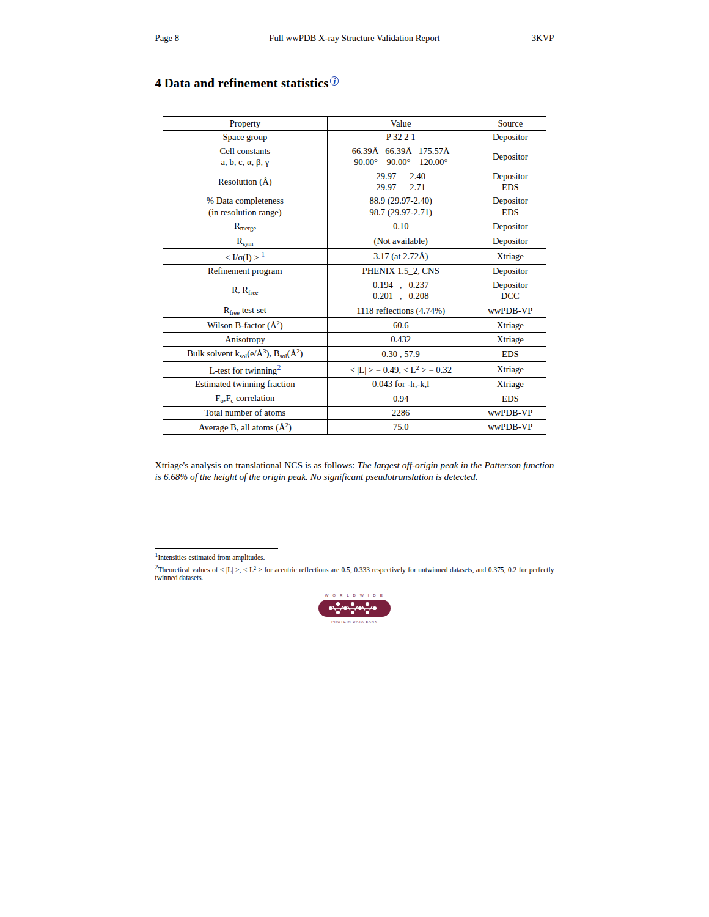Page 8
Full wwPDB X-ray Structure Validation Report
3KVP
4 Data and refinement statisticsi
| Property | Value | Source |
| --- | --- | --- |
| Space group | P 32 2 1 | Depositor |
| Cell constants a, b, c, α, β, γ | 66.39Å 66.39Å 175.57Å 90.00° 90.00° 120.00° | Depositor |
| Resolution (Å) | 29.97 – 2.40 29.97 – 2.71 | Depositor EDS |
| % Data completeness (in resolution range) | 88.9 (29.97-2.40) 98.7 (29.97-2.71) | Depositor EDS |
| R merge | 0.10 | Depositor |
| R sym | (Not available) | Depositor |
| < I/σ(I) > 1 | 3.17 (at 2.72Å) | Xtriage |
| Refinement program | PHENIX 1.5_2, CNS | Depositor |
| R, R free | 0.194 , 0.237 0.201 , 0.208 | Depositor DCC |
| R free test set | 1118 reflections (4.74%) | wwPDB-VP |
| Wilson B-factor (Å 2 ) | 60.6 | Xtriage |
| Anisotropy | 0.432 | Xtriage |
| Bulk solvent k sol (e/Å 3 ), B sol (Å 2 ) | 0.30 , 57.9 | EDS |
| L-test for twinning 2 | < /L/ > = 0.49, < L 2 > = 0.32 | Xtriage |
| Estimated twinning fraction | 0.043 for -h,-k,l | Xtriage |
| F o ,F c correlation | 0.94 | EDS |
| Total number of atoms | 2286 | wwPDB-VP |
| Average B, all atoms (Å 2 ) | 75.0 | wwPDB-VP |
Xtriage's analysis on translational NCS is as follows: The largest off-origin peak in the Patterson function is 6.68% of the height of the origin peak. No significant pseudotranslation is detected.
1Intensities estimated from amplitudes.
2Theoretical values of < |L| >, < L2 > for acentric reflections are 0.5, 0.333 respectively for untwinned datasets, and 0.375, 0.2 for perfectly twinned datasets.
W O R L D W I D E PROTEIN DATA BANK